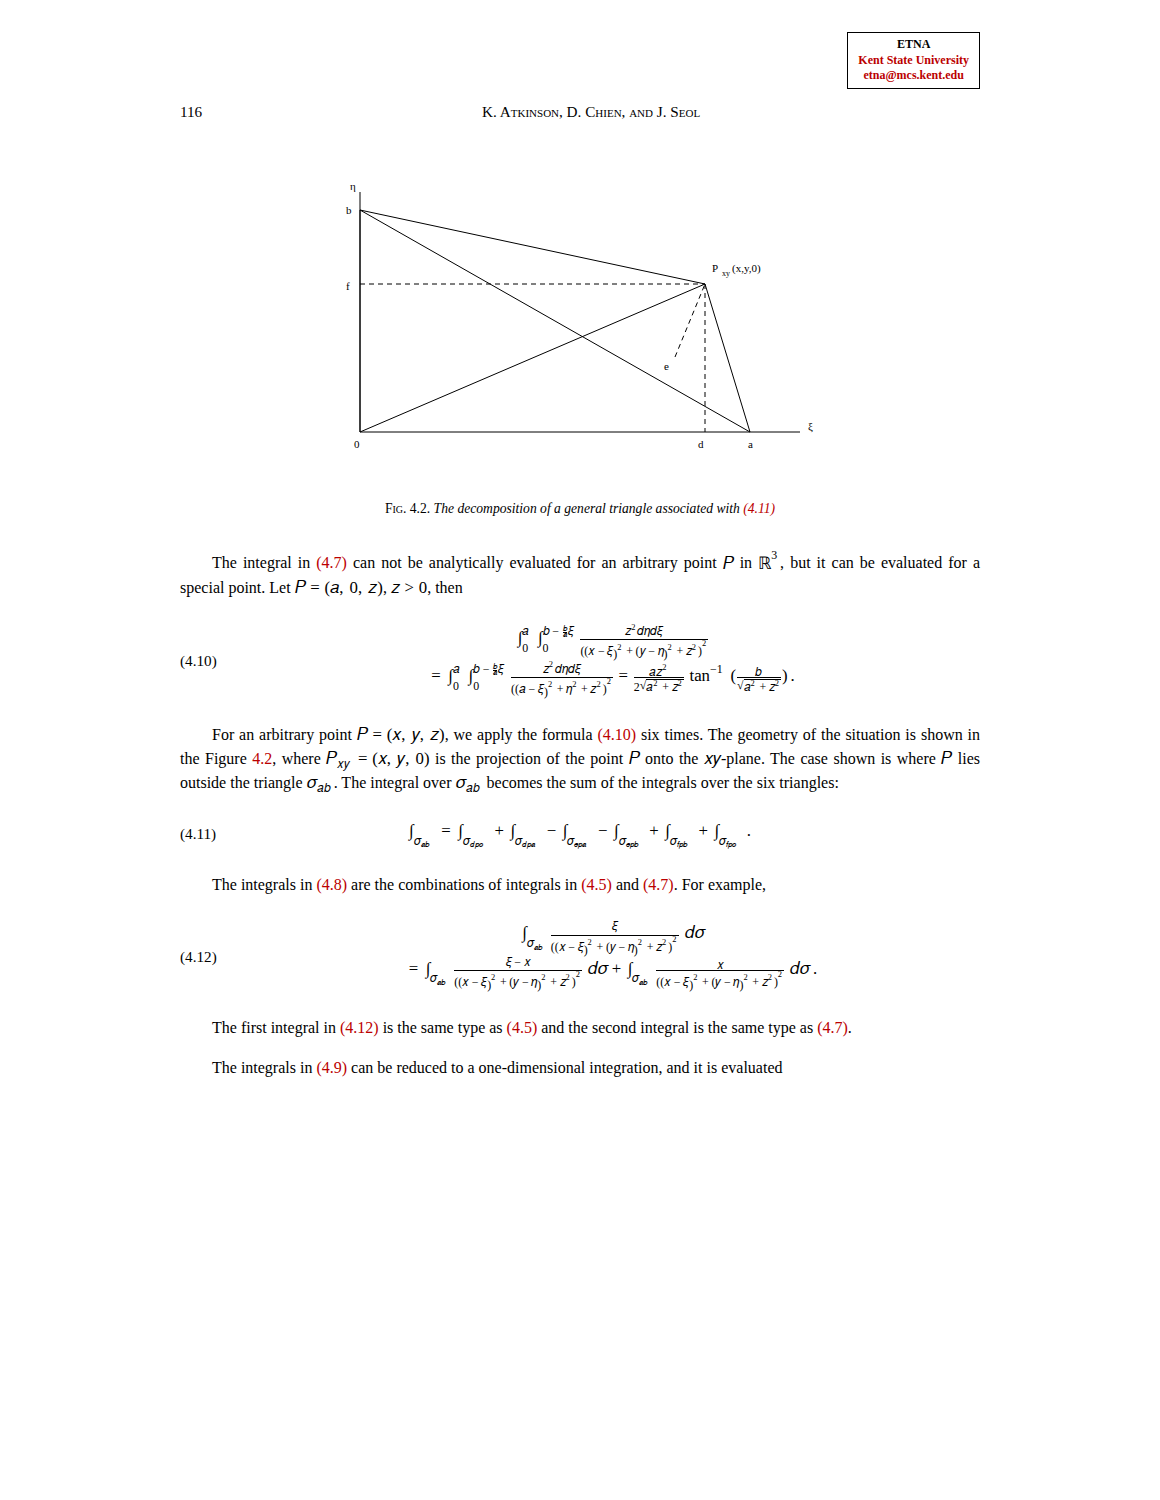ETNA
Kent State University
etna@mcs.kent.edu
116
K. Atkinson, D. Chien, and J. Seol
η ξ b f 0 d a e P xy (x,y,0)
Fig. 4.2. The decomposition of a general triangle associated with (4.11)
The integral in (4.7) can not be analytically evaluated for an arbitrary point P in ℝ3, but it can be evaluated for a special point. Let P=(a,0,z), z>0, then
(4.10)
∫0a ∫0b−baξ z2dηdξ ((x−ξ)2+(y−η)2+z2)2
= ∫0a ∫0b−baξ z2dηdξ ((a−ξ)2+η2+z2)2 = az2 2a2+z2 tan−1 (ba2+z2) .
For an arbitrary point P=(x,y,z), we apply the formula (4.10) six times. The geometry of the situation is shown in the Figure 4.2, where Pxy=(x,y,0) is the projection of the point P onto the xy-plane. The case shown is where P lies outside the triangle σab. The integral over σab becomes the sum of the integrals over the six triangles:
(4.11) ∫σab = ∫σdpo + ∫σdpa − ∫σepa − ∫σepb + ∫σfpb + ∫σfpo .
The integrals in (4.8) are the combinations of integrals in (4.5) and (4.7). For example,
(4.12)
∫σab ξ ((x−ξ)2+(y−η)2+z2)2 dσ
= ∫σab ξ−x ((x−ξ)2+(y−η)2+z2)2 dσ + ∫σab x ((x−ξ)2+(y−η)2+z2)2 dσ .
The first integral in (4.12) is the same type as (4.5) and the second integral is the same type as (4.7).
The integrals in (4.9) can be reduced to a one-dimensional integration, and it is evaluated